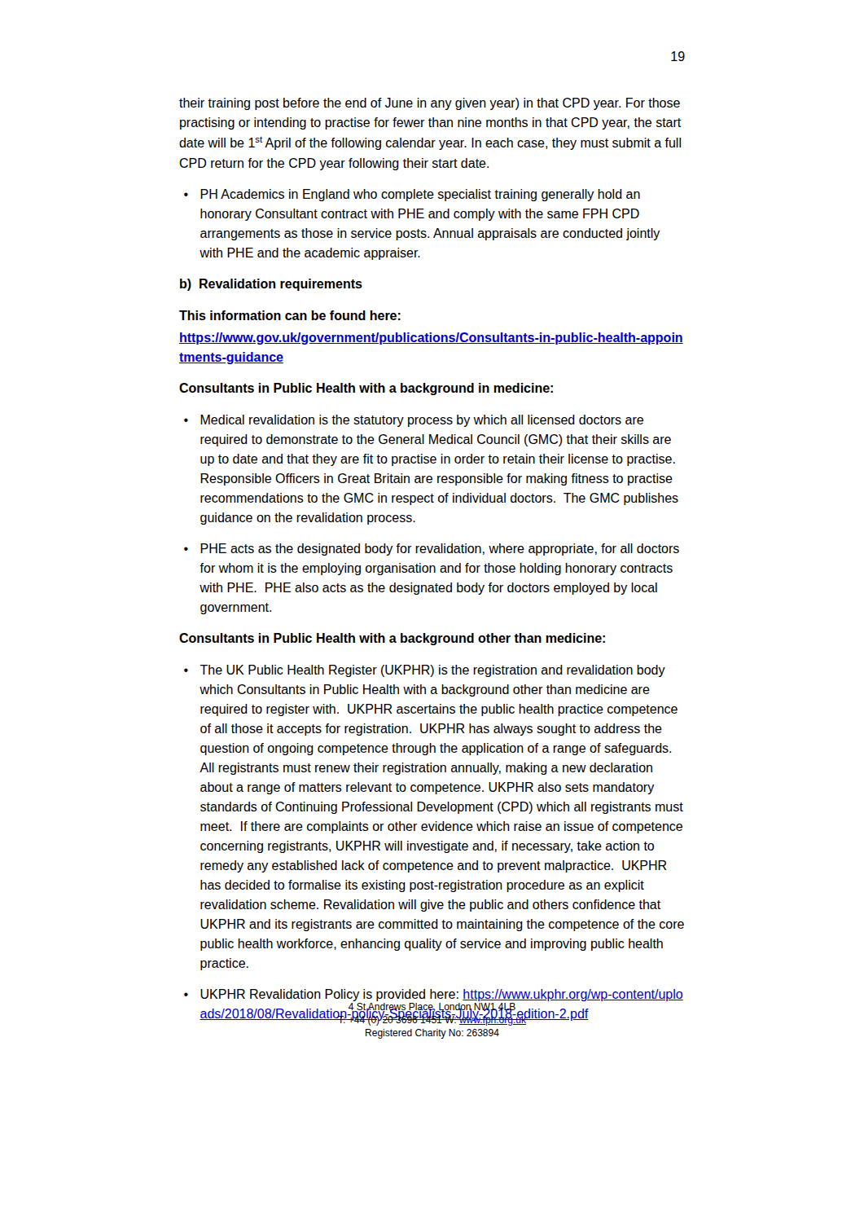19
their training post before the end of June in any given year) in that CPD year. For those practising or intending to practise for fewer than nine months in that CPD year, the start date will be 1st April of the following calendar year. In each case, they must submit a full CPD return for the CPD year following their start date.
PH Academics in England who complete specialist training generally hold an honorary Consultant contract with PHE and comply with the same FPH CPD arrangements as those in service posts. Annual appraisals are conducted jointly with PHE and the academic appraiser.
b) Revalidation requirements
This information can be found here:
https://www.gov.uk/government/publications/Consultants-in-public-health-appointments-guidance
Consultants in Public Health with a background in medicine:
Medical revalidation is the statutory process by which all licensed doctors are required to demonstrate to the General Medical Council (GMC) that their skills are up to date and that they are fit to practise in order to retain their license to practise. Responsible Officers in Great Britain are responsible for making fitness to practise recommendations to the GMC in respect of individual doctors. The GMC publishes guidance on the revalidation process.
PHE acts as the designated body for revalidation, where appropriate, for all doctors for whom it is the employing organisation and for those holding honorary contracts with PHE. PHE also acts as the designated body for doctors employed by local government.
Consultants in Public Health with a background other than medicine:
The UK Public Health Register (UKPHR) is the registration and revalidation body which Consultants in Public Health with a background other than medicine are required to register with. UKPHR ascertains the public health practice competence of all those it accepts for registration. UKPHR has always sought to address the question of ongoing competence through the application of a range of safeguards. All registrants must renew their registration annually, making a new declaration about a range of matters relevant to competence. UKPHR also sets mandatory standards of Continuing Professional Development (CPD) which all registrants must meet. If there are complaints or other evidence which raise an issue of competence concerning registrants, UKPHR will investigate and, if necessary, take action to remedy any established lack of competence and to prevent malpractice. UKPHR has decided to formalise its existing post-registration procedure as an explicit revalidation scheme. Revalidation will give the public and others confidence that UKPHR and its registrants are committed to maintaining the competence of the core public health workforce, enhancing quality of service and improving public health practice.
UKPHR Revalidation Policy is provided here: https://www.ukphr.org/wp-content/uploads/2018/08/Revalidation-policy-Specialists-July-2018-edition-2.pdf
4 St Andrews Place, London NW1 4LB
T: +44 (0) 20 3696 1451 W: www.fph.org.uk
Registered Charity No: 263894